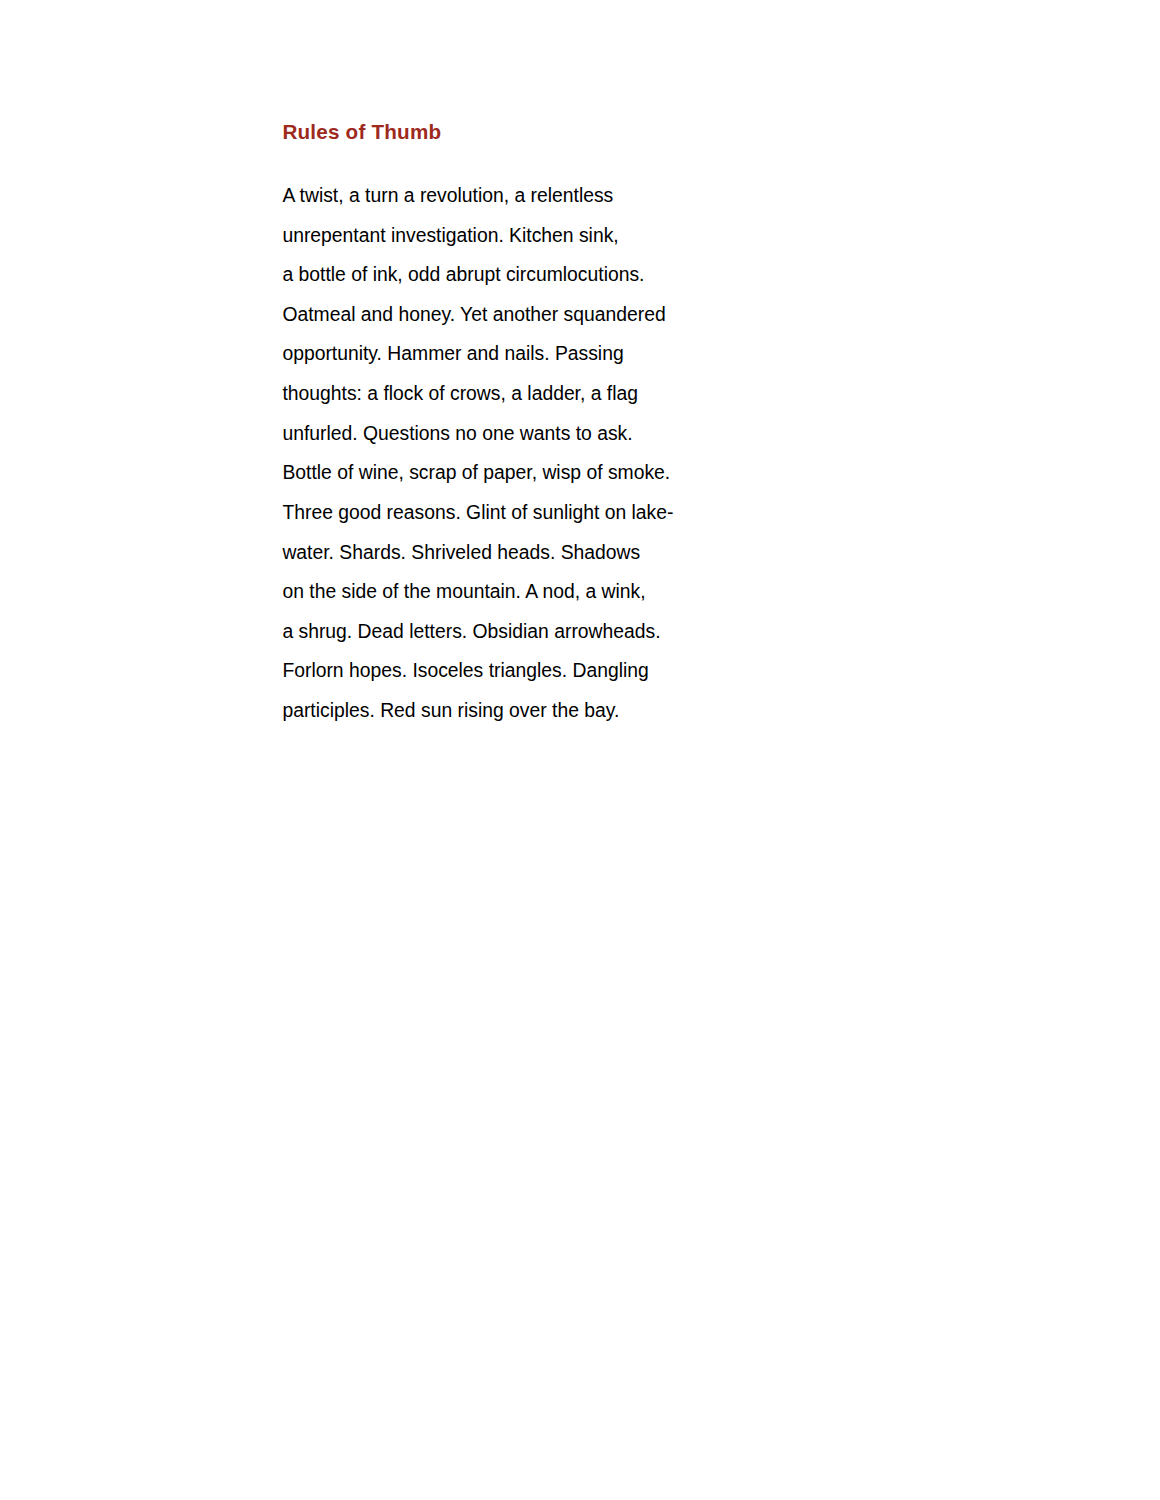Rules of Thumb
A twist, a turn a revolution, a relentless
unrepentant investigation. Kitchen sink,
a bottle of ink, odd abrupt circumlocutions.
Oatmeal and honey. Yet another squandered
opportunity. Hammer and nails. Passing
thoughts: a flock of crows, a ladder, a flag
unfurled. Questions no one wants to ask.
Bottle of wine, scrap of paper, wisp of smoke.
Three good reasons. Glint of sunlight on lake-
water. Shards. Shriveled heads. Shadows
on the side of the mountain. A nod, a wink,
a shrug. Dead letters. Obsidian arrowheads.
Forlorn hopes. Isoceles triangles. Dangling
participles. Red sun rising over the bay.